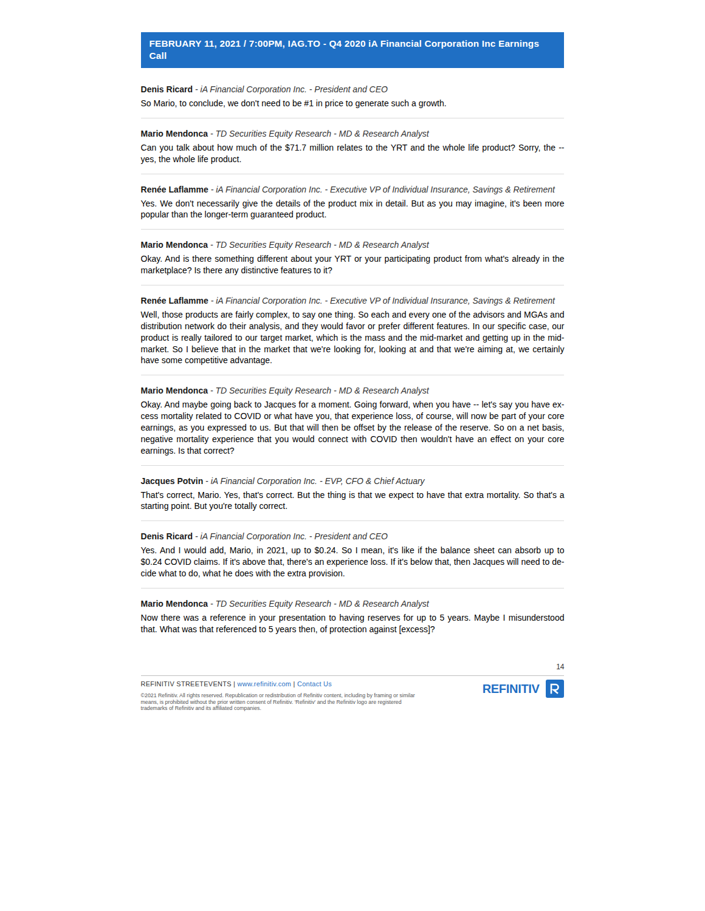FEBRUARY 11, 2021 / 7:00PM, IAG.TO - Q4 2020 iA Financial Corporation Inc Earnings Call
Denis Ricard - iA Financial Corporation Inc. - President and CEO
So Mario, to conclude, we don't need to be #1 in price to generate such a growth.
Mario Mendonca - TD Securities Equity Research - MD & Research Analyst
Can you talk about how much of the $71.7 million relates to the YRT and the whole life product? Sorry, the -- yes, the whole life product.
Renée Laflamme - iA Financial Corporation Inc. - Executive VP of Individual Insurance, Savings & Retirement
Yes. We don't necessarily give the details of the product mix in detail. But as you may imagine, it's been more popular than the longer-term guaranteed product.
Mario Mendonca - TD Securities Equity Research - MD & Research Analyst
Okay. And is there something different about your YRT or your participating product from what's already in the marketplace? Is there any distinctive features to it?
Renée Laflamme - iA Financial Corporation Inc. - Executive VP of Individual Insurance, Savings & Retirement
Well, those products are fairly complex, to say one thing. So each and every one of the advisors and MGAs and distribution network do their analysis, and they would favor or prefer different features. In our specific case, our product is really tailored to our target market, which is the mass and the mid-market and getting up in the mid-market. So I believe that in the market that we're looking for, looking at and that we're aiming at, we certainly have some competitive advantage.
Mario Mendonca - TD Securities Equity Research - MD & Research Analyst
Okay. And maybe going back to Jacques for a moment. Going forward, when you have -- let's say you have excess mortality related to COVID or what have you, that experience loss, of course, will now be part of your core earnings, as you expressed to us. But that will then be offset by the release of the reserve. So on a net basis, negative mortality experience that you would connect with COVID then wouldn't have an effect on your core earnings. Is that correct?
Jacques Potvin - iA Financial Corporation Inc. - EVP, CFO & Chief Actuary
That's correct, Mario. Yes, that's correct. But the thing is that we expect to have that extra mortality. So that's a starting point. But you're totally correct.
Denis Ricard - iA Financial Corporation Inc. - President and CEO
Yes. And I would add, Mario, in 2021, up to $0.24. So I mean, it's like if the balance sheet can absorb up to $0.24 COVID claims. If it's above that, there's an experience loss. If it's below that, then Jacques will need to decide what to do, what he does with the extra provision.
Mario Mendonca - TD Securities Equity Research - MD & Research Analyst
Now there was a reference in your presentation to having reserves for up to 5 years. Maybe I misunderstood that. What was that referenced to 5 years then, of protection against [excess]?
14
REFINITIV STREETEVENTS | www.refinitiv.com | Contact Us
©2021 Refinitiv. All rights reserved. Republication or redistribution of Refinitiv content, including by framing or similar means, is prohibited without the prior written consent of Refinitiv. 'Refinitiv' and the Refinitiv logo are registered trademarks of Refinitiv and its affiliated companies.
REFINITIV